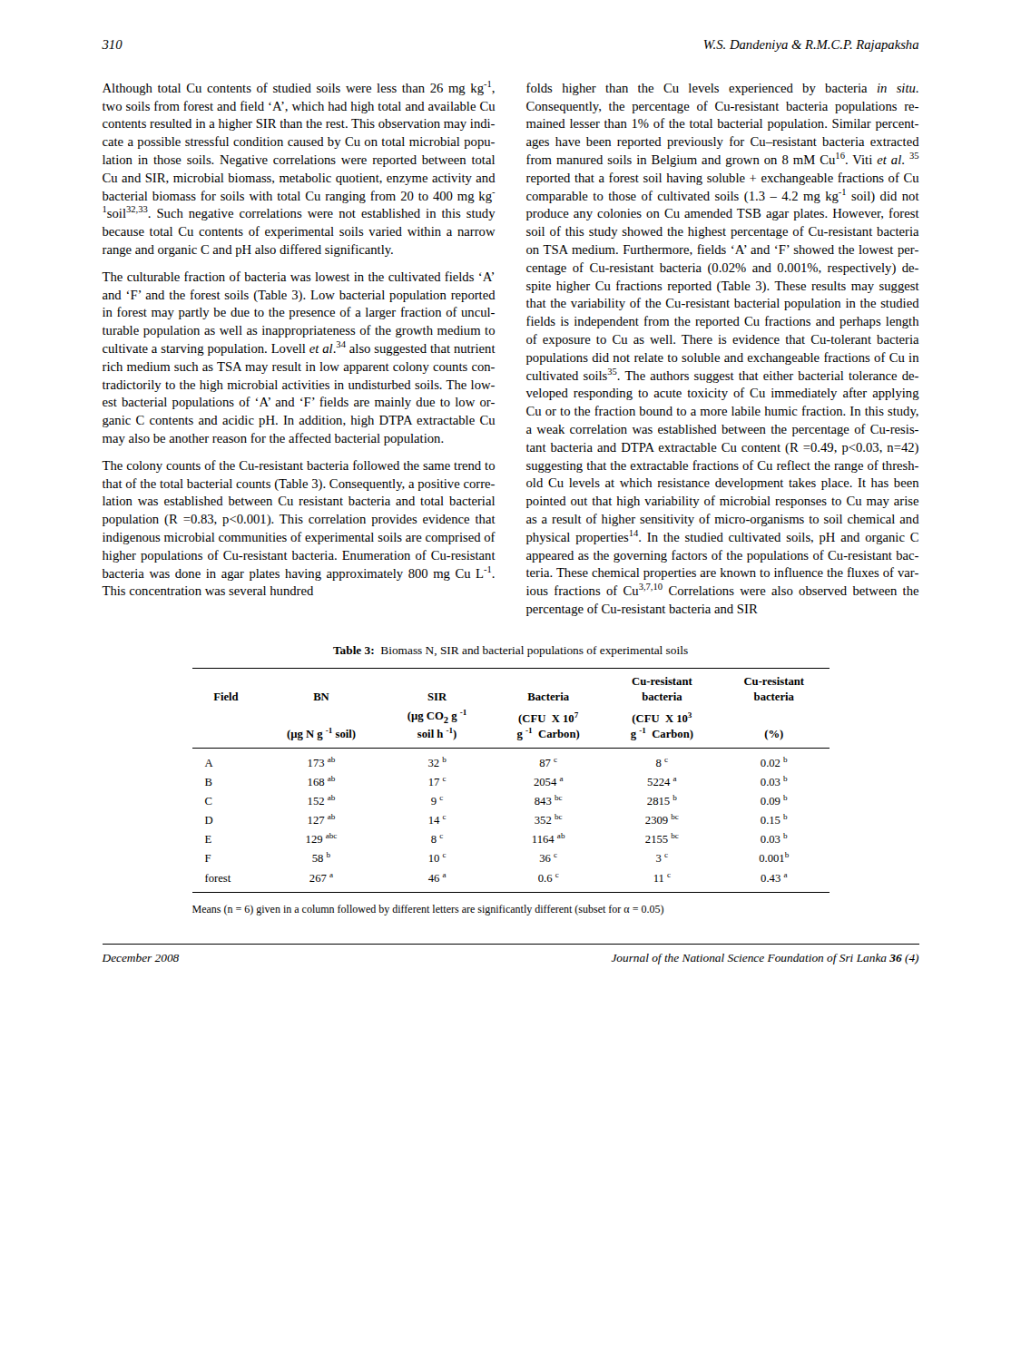310 W.S. Dandeniya & R.M.C.P. Rajapaksha
Although total Cu contents of studied soils were less than 26 mg kg-1, two soils from forest and field ‘A’, which had high total and available Cu contents resulted in a higher SIR than the rest. This observation may indicate a possible stressful condition caused by Cu on total microbial population in those soils. Negative correlations were reported between total Cu and SIR, microbial biomass, metabolic quotient, enzyme activity and bacterial biomass for soils with total Cu ranging from 20 to 400 mg kg-1soil32,33. Such negative correlations were not established in this study because total Cu contents of experimental soils varied within a narrow range and organic C and pH also differed significantly.
The culturable fraction of bacteria was lowest in the cultivated fields ‘A’ and ‘F’ and the forest soils (Table 3). Low bacterial population reported in forest may partly be due to the presence of a larger fraction of unculturable population as well as inappropriateness of the growth medium to cultivate a starving population. Lovell et al.34 also suggested that nutrient rich medium such as TSA may result in low apparent colony counts contradictorily to the high microbial activities in undisturbed soils. The lowest bacterial populations of ‘A’ and ‘F’ fields are mainly due to low organic C contents and acidic pH. In addition, high DTPA extractable Cu may also be another reason for the affected bacterial population.
The colony counts of the Cu-resistant bacteria followed the same trend to that of the total bacterial counts (Table 3). Consequently, a positive correlation was established between Cu resistant bacteria and total bacterial population (R =0.83, p<0.001). This correlation provides evidence that indigenous microbial communities of experimental soils are comprised of higher populations of Cu-resistant bacteria. Enumeration of Cu-resistant bacteria was done in agar plates having approximately 800 mg Cu L-1. This concentration was several hundred
folds higher than the Cu levels experienced by bacteria in situ. Consequently, the percentage of Cu-resistant bacteria populations remained lesser than 1% of the total bacterial population. Similar percentages have been reported previously for Cu–resistant bacteria extracted from manured soils in Belgium and grown on 8 mM Cu16. Viti et al. 35 reported that a forest soil having soluble + exchangeable fractions of Cu comparable to those of cultivated soils (1.3 – 4.2 mg kg-1 soil) did not produce any colonies on Cu amended TSB agar plates. However, forest soil of this study showed the highest percentage of Cu-resistant bacteria on TSA medium. Furthermore, fields ‘A’ and ‘F’ showed the lowest percentage of Cu-resistant bacteria (0.02% and 0.001%, respectively) despite higher Cu fractions reported (Table 3). These results may suggest that the variability of the Cu-resistant bacterial population in the studied fields is independent from the reported Cu fractions and perhaps length of exposure to Cu as well. There is evidence that Cu-tolerant bacteria populations did not relate to soluble and exchangeable fractions of Cu in cultivated soils35. The authors suggest that either bacterial tolerance developed responding to acute toxicity of Cu immediately after applying Cu or to the fraction bound to a more labile humic fraction. In this study, a weak correlation was established between the percentage of Cu-resistant bacteria and DTPA extractable Cu content (R =0.49, p<0.03, n=42) suggesting that the extractable fractions of Cu reflect the range of threshold Cu levels at which resistance development takes place. It has been pointed out that high variability of microbial responses to Cu may arise as a result of higher sensitivity of micro-organisms to soil chemical and physical properties14. In the studied cultivated soils, pH and organic C appeared as the governing factors of the populations of Cu-resistant bacteria. These chemical properties are known to influence the fluxes of various fractions of Cu3,7,10 Correlations were also observed between the percentage of Cu-resistant bacteria and SIR
Table 3: Biomass N, SIR and bacterial populations of experimental soils
| Field | BN | SIR | Bacteria | Cu-resistant bacteria | Cu-resistant bacteria |
| --- | --- | --- | --- | --- | --- |
| | (µg N g -1 soil) | (µg CO 2 g -1 soil h -1 ) | (CFU X 10 7 g -1 Carbon) | (CFU X 10 3 g -1 Carbon) | (%) |
| A | 173 ab | 32 b | 87 c | 8 c | 0.02 b |
| B | 168 ab | 17 c | 2054 a | 5224 a | 0.03 b |
| C | 152 ab | 9 c | 843 bc | 2815 b | 0.09 b |
| D | 127 ab | 14 c | 352 bc | 2309 bc | 0.15 b |
| E | 129 abc | 8 c | 1164 ab | 2155 bc | 0.03 b |
| F | 58 b | 10 c | 36 c | 3 c | 0.001 b |
| forest | 267 a | 46 a | 0.6 c | 11 c | 0.43 a |
Means (n = 6) given in a column followed by different letters are significantly different (subset for α = 0.05)
December 2008 Journal of the National Science Foundation of Sri Lanka 36 (4)